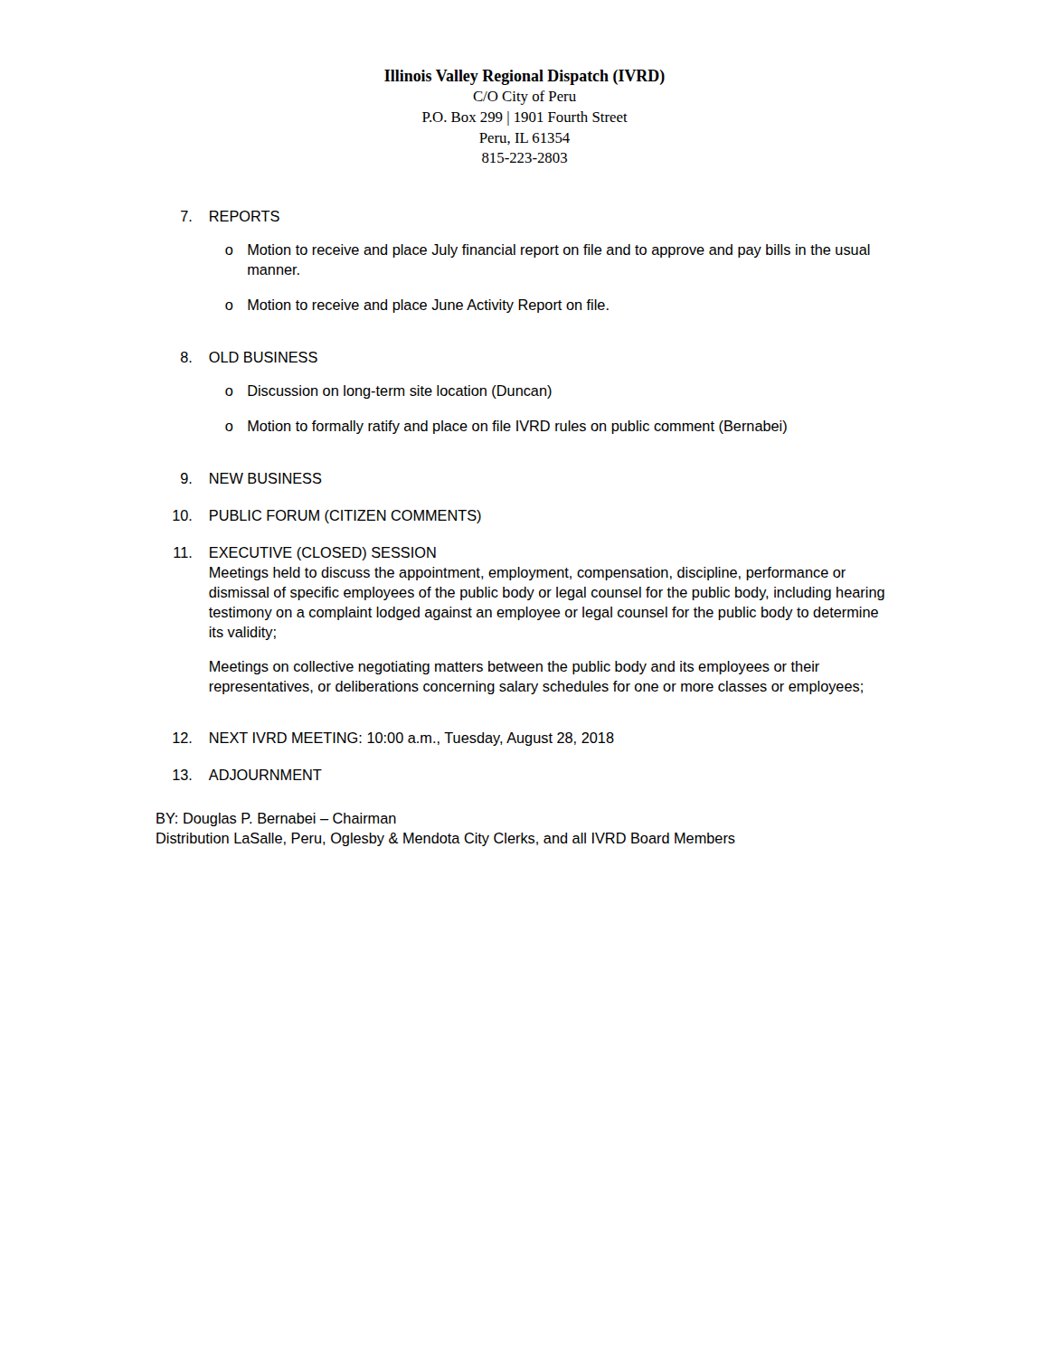Illinois Valley Regional Dispatch (IVRD)
C/O City of Peru
P.O. Box 299 | 1901 Fourth Street
Peru, IL 61354
815-223-2803
7.
REPORTS
o Motion to receive and place July financial report on file and to approve and pay bills in the usual manner.
o Motion to receive and place June Activity Report on file.
8.
OLD BUSINESS
o Discussion on long-term site location (Duncan)
o Motion to formally ratify and place on file IVRD rules on public comment (Bernabei)
9.
NEW BUSINESS
10.
PUBLIC FORUM (CITIZEN COMMENTS)
11.
EXECUTIVE (CLOSED) SESSION
Meetings held to discuss the appointment, employment, compensation, discipline, performance or dismissal of specific employees of the public body or legal counsel for the public body, including hearing testimony on a complaint lodged against an employee or legal counsel for the public body to determine its validity;
Meetings on collective negotiating matters between the public body and its employees or their representatives, or deliberations concerning salary schedules for one or more classes or employees;
12.
NEXT IVRD MEETING: 10:00 a.m., Tuesday, August 28, 2018
13.
ADJOURNMENT
BY: Douglas P. Bernabei – Chairman
Distribution LaSalle, Peru, Oglesby & Mendota City Clerks, and all IVRD Board Members